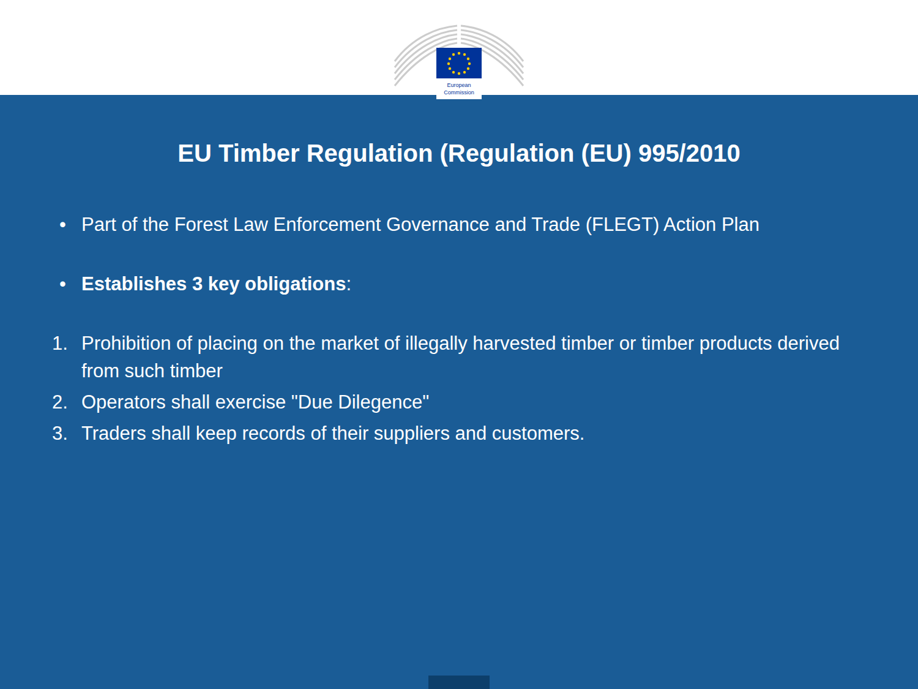European Commission
EU Timber Regulation (Regulation (EU) 995/2010
Part of the Forest Law Enforcement Governance and Trade (FLEGT) Action Plan
Establishes 3 key obligations:
Prohibition of placing on the market of illegally harvested timber or timber products derived from such timber
Operators shall exercise "Due Dilegence"
Traders shall keep records of their suppliers and customers.